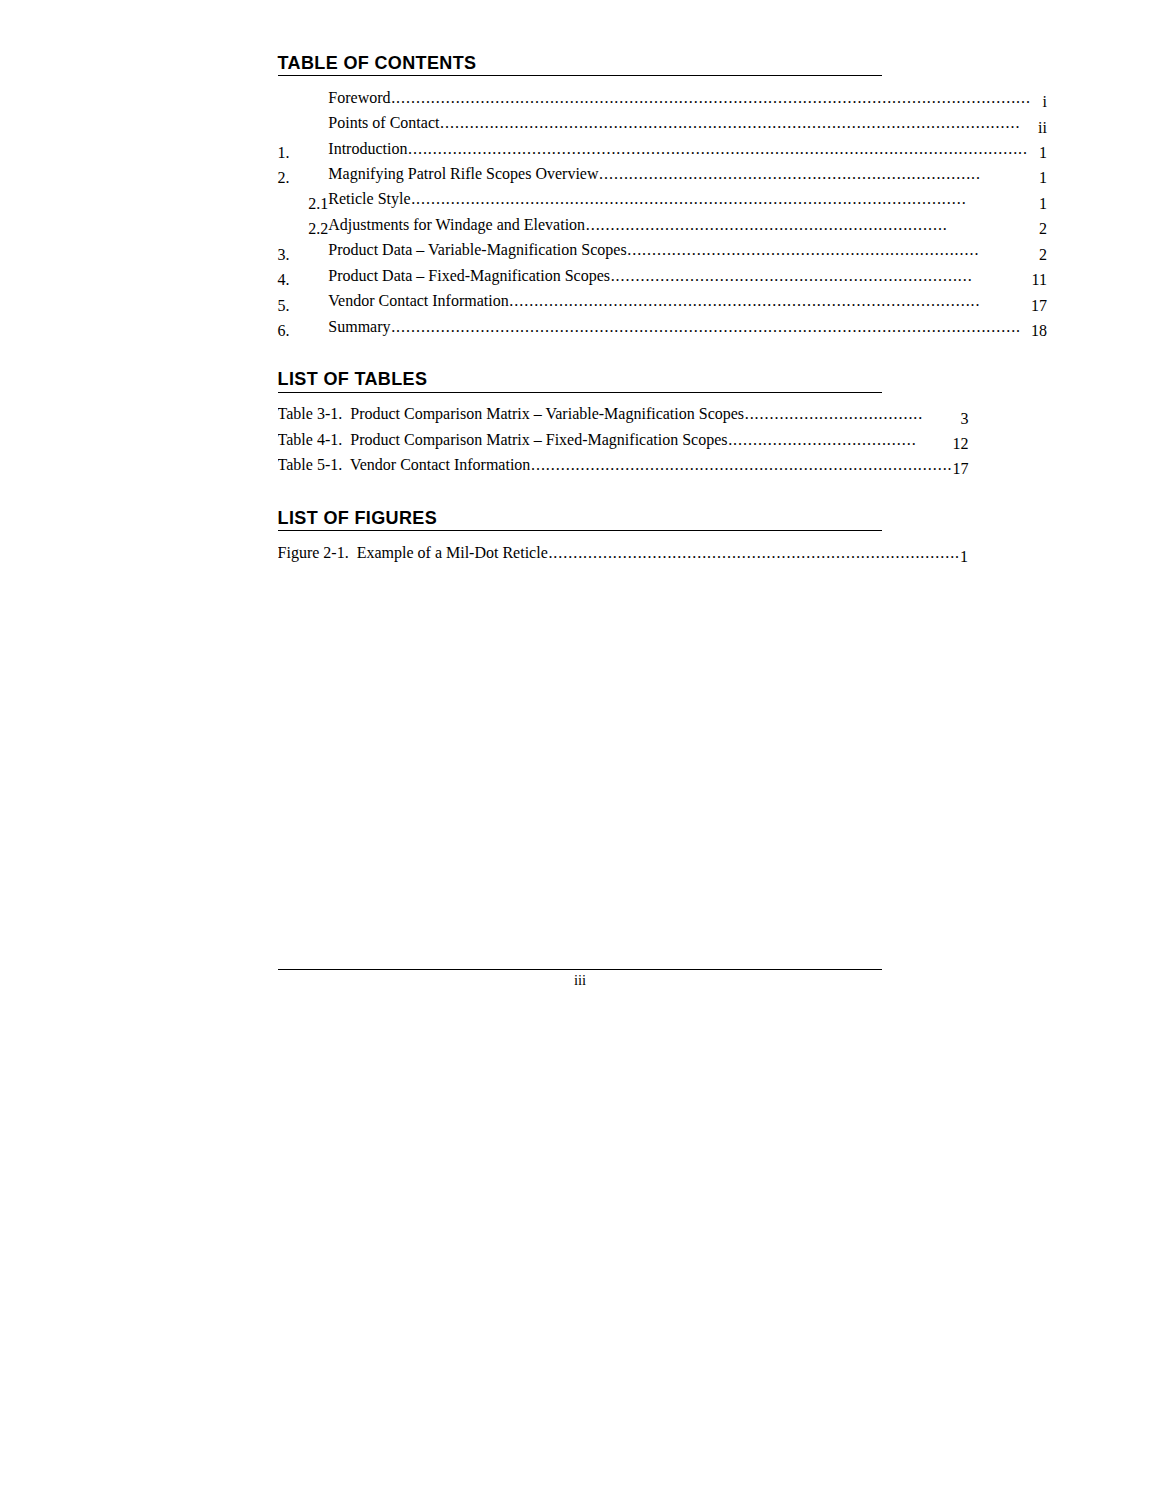TABLE OF CONTENTS
| | Foreword ................................................................................................................................. | i |
| | Points of Contact ..................................................................................................................... | ii |
| 1. | Introduction ............................................................................................................................. | 1 |
| 2. | Magnifying Patrol Rifle Scopes Overview ............................................................................. | 1 |
| 2.1 | Reticle Style ................................................................................................................ | 1 |
| 2.2 | Adjustments for Windage and Elevation ......................................................................... | 2 |
| 3. | Product Data – Variable-Magnification Scopes ....................................................................... | 2 |
| 4. | Product Data – Fixed-Magnification Scopes ......................................................................... | 11 |
| 5. | Vendor Contact Information ............................................................................................... | 17 |
| 6. | Summary ............................................................................................................................... | 18 |
LIST OF TABLES
| Table 3-1. Product Comparison Matrix – Variable-Magnification Scopes .................................... | 3 |
| Table 4-1. Product Comparison Matrix – Fixed-Magnification Scopes ...................................... | 12 |
| Table 5-1. Vendor Contact Information ..................................................................................... | 17 |
LIST OF FIGURES
| Figure 2-1. Example of a Mil-Dot Reticle ................................................................................... | 1 |
iii